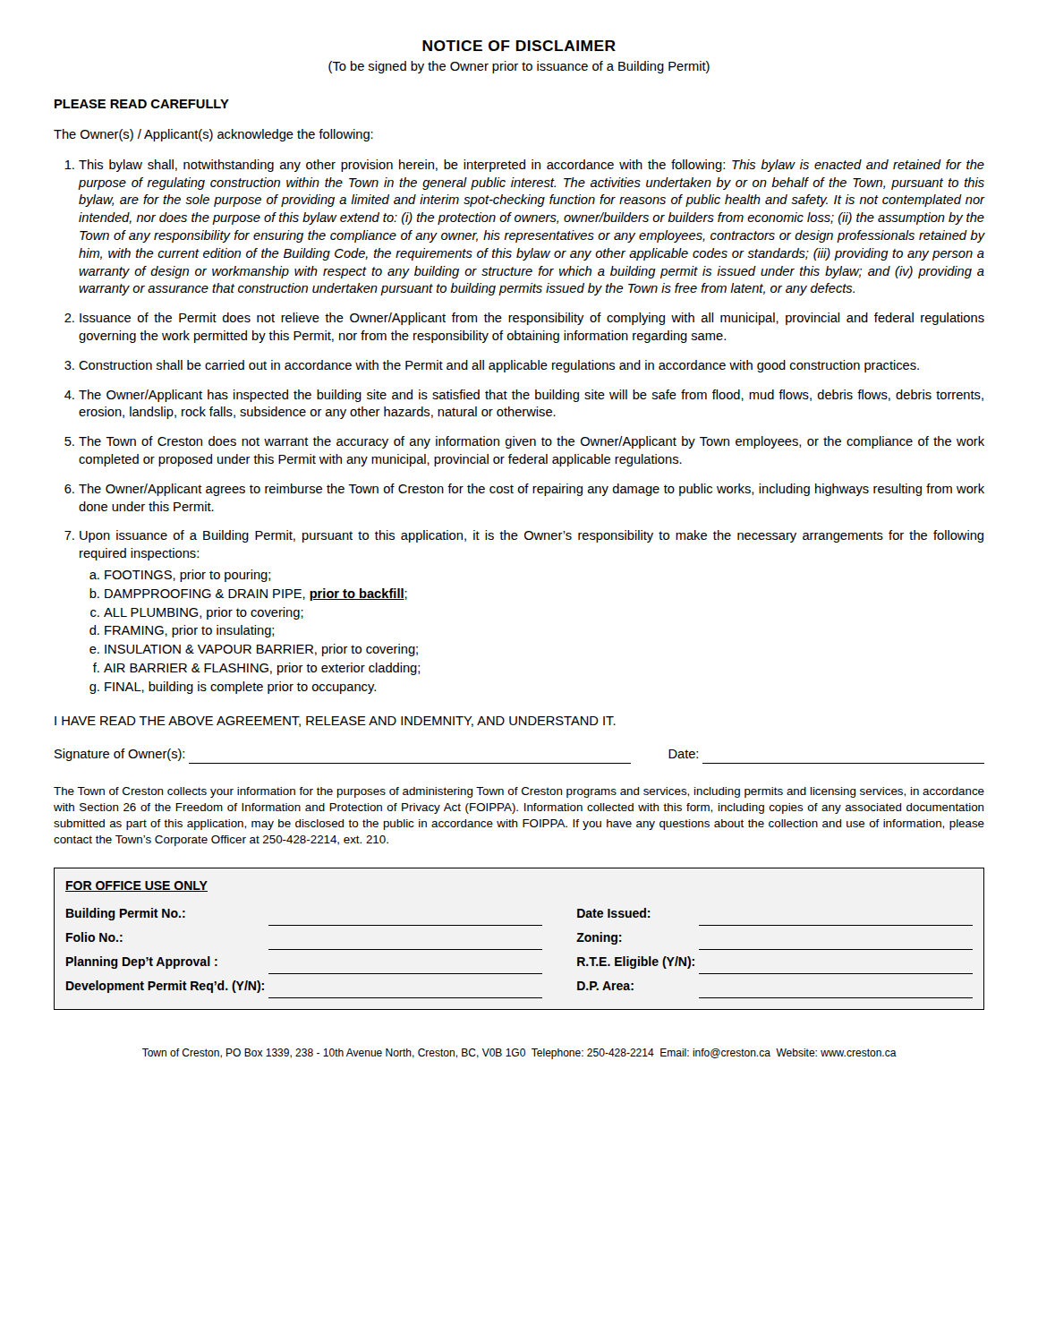NOTICE OF DISCLAIMER
(To be signed by the Owner prior to issuance of a Building Permit)
PLEASE READ CAREFULLY
The Owner(s) / Applicant(s) acknowledge the following:
This bylaw shall, notwithstanding any other provision herein, be interpreted in accordance with the following: This bylaw is enacted and retained for the purpose of regulating construction within the Town in the general public interest. The activities undertaken by or on behalf of the Town, pursuant to this bylaw, are for the sole purpose of providing a limited and interim spot-checking function for reasons of public health and safety. It is not contemplated nor intended, nor does the purpose of this bylaw extend to: (i) the protection of owners, owner/builders or builders from economic loss; (ii) the assumption by the Town of any responsibility for ensuring the compliance of any owner, his representatives or any employees, contractors or design professionals retained by him, with the current edition of the Building Code, the requirements of this bylaw or any other applicable codes or standards; (iii) providing to any person a warranty of design or workmanship with respect to any building or structure for which a building permit is issued under this bylaw; and (iv) providing a warranty or assurance that construction undertaken pursuant to building permits issued by the Town is free from latent, or any defects.
Issuance of the Permit does not relieve the Owner/Applicant from the responsibility of complying with all municipal, provincial and federal regulations governing the work permitted by this Permit, nor from the responsibility of obtaining information regarding same.
Construction shall be carried out in accordance with the Permit and all applicable regulations and in accordance with good construction practices.
The Owner/Applicant has inspected the building site and is satisfied that the building site will be safe from flood, mud flows, debris flows, debris torrents, erosion, landslip, rock falls, subsidence or any other hazards, natural or otherwise.
The Town of Creston does not warrant the accuracy of any information given to the Owner/Applicant by Town employees, or the compliance of the work completed or proposed under this Permit with any municipal, provincial or federal applicable regulations.
The Owner/Applicant agrees to reimburse the Town of Creston for the cost of repairing any damage to public works, including highways resulting from work done under this Permit.
Upon issuance of a Building Permit, pursuant to this application, it is the Owner’s responsibility to make the necessary arrangements for the following required inspections:
FOOTINGS, prior to pouring;
DAMPPROOFING & DRAIN PIPE, prior to backfill;
ALL PLUMBING, prior to covering;
FRAMING, prior to insulating;
INSULATION & VAPOUR BARRIER, prior to covering;
AIR BARRIER & FLASHING, prior to exterior cladding;
FINAL, building is complete prior to occupancy.
I HAVE READ THE ABOVE AGREEMENT, RELEASE AND INDEMNITY, AND UNDERSTAND IT.
Signature of Owner(s):
Date:
The Town of Creston collects your information for the purposes of administering Town of Creston programs and services, including permits and licensing services, in accordance with Section 26 of the Freedom of Information and Protection of Privacy Act (FOIPPA). Information collected with this form, including copies of any associated documentation submitted as part of this application, may be disclosed to the public in accordance with FOIPPA. If you have any questions about the collection and use of information, please contact the Town’s Corporate Officer at 250-428-2214, ext. 210.
FOR OFFICE USE ONLY
| Building Permit No.: | | | Date Issued: | |
| Folio No.: | | | Zoning: | |
| Planning Dep’t Approval : | | | R.T.E. Eligible (Y/N): | |
| Development Permit Req’d. (Y/N): | | | D.P. Area: | |
Town of Creston, PO Box 1339, 238 - 10th Avenue North, Creston, BC, V0B 1G0 Telephone: 250-428-2214 Email: info@creston.ca Website: www.creston.ca